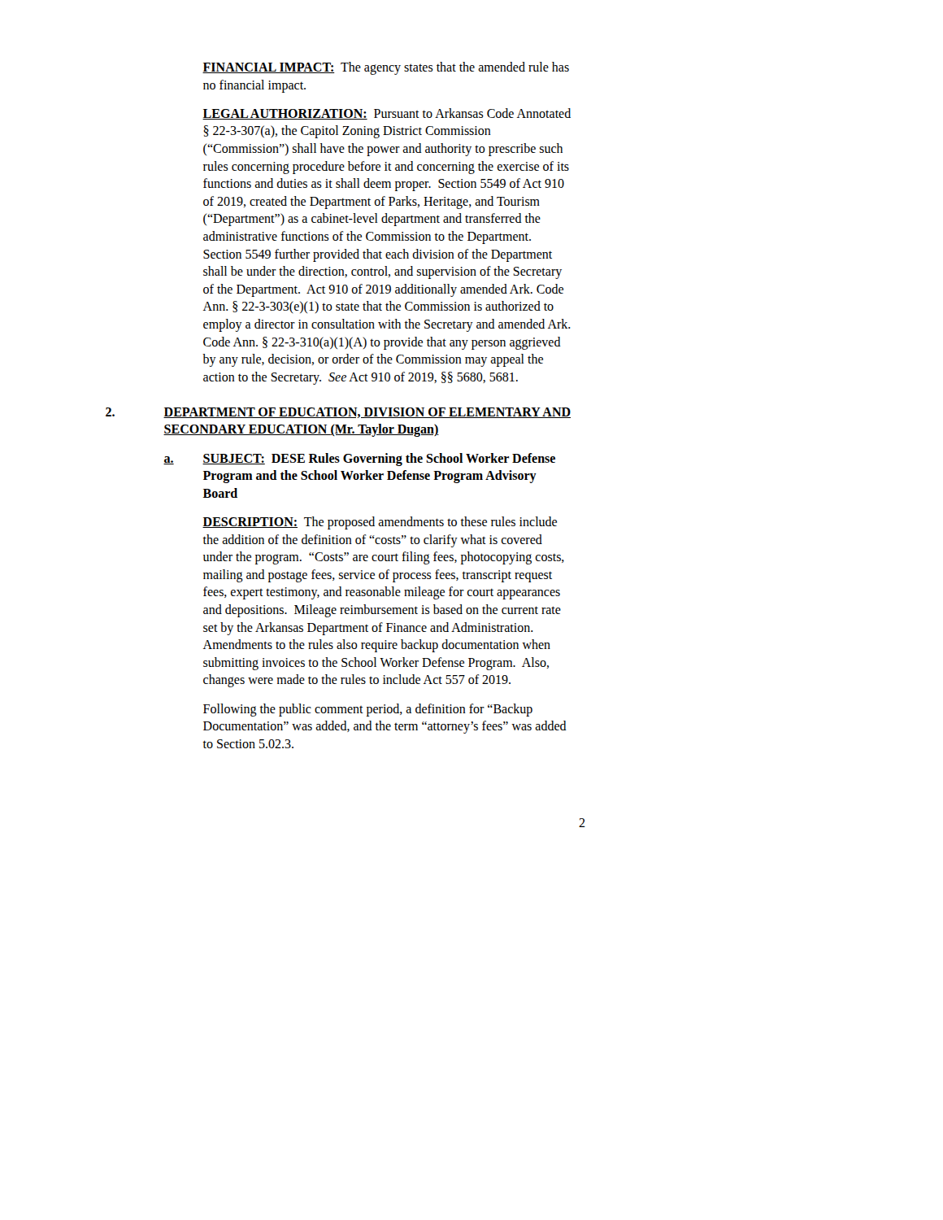FINANCIAL IMPACT: The agency states that the amended rule has no financial impact.
LEGAL AUTHORIZATION: Pursuant to Arkansas Code Annotated § 22-3-307(a), the Capitol Zoning District Commission (“Commission”) shall have the power and authority to prescribe such rules concerning procedure before it and concerning the exercise of its functions and duties as it shall deem proper. Section 5549 of Act 910 of 2019, created the Department of Parks, Heritage, and Tourism (“Department”) as a cabinet-level department and transferred the administrative functions of the Commission to the Department. Section 5549 further provided that each division of the Department shall be under the direction, control, and supervision of the Secretary of the Department. Act 910 of 2019 additionally amended Ark. Code Ann. § 22-3-303(e)(1) to state that the Commission is authorized to employ a director in consultation with the Secretary and amended Ark. Code Ann. § 22-3-310(a)(1)(A) to provide that any person aggrieved by any rule, decision, or order of the Commission may appeal the action to the Secretary. See Act 910 of 2019, §§ 5680, 5681.
2.
DEPARTMENT OF EDUCATION, DIVISION OF ELEMENTARY AND SECONDARY EDUCATION (Mr. Taylor Dugan)
a.
SUBJECT: DESE Rules Governing the School Worker Defense Program and the School Worker Defense Program Advisory Board
DESCRIPTION: The proposed amendments to these rules include the addition of the definition of “costs” to clarify what is covered under the program. “Costs” are court filing fees, photocopying costs, mailing and postage fees, service of process fees, transcript request fees, expert testimony, and reasonable mileage for court appearances and depositions. Mileage reimbursement is based on the current rate set by the Arkansas Department of Finance and Administration. Amendments to the rules also require backup documentation when submitting invoices to the School Worker Defense Program. Also, changes were made to the rules to include Act 557 of 2019.
Following the public comment period, a definition for “Backup Documentation” was added, and the term “attorney’s fees” was added to Section 5.02.3.
2